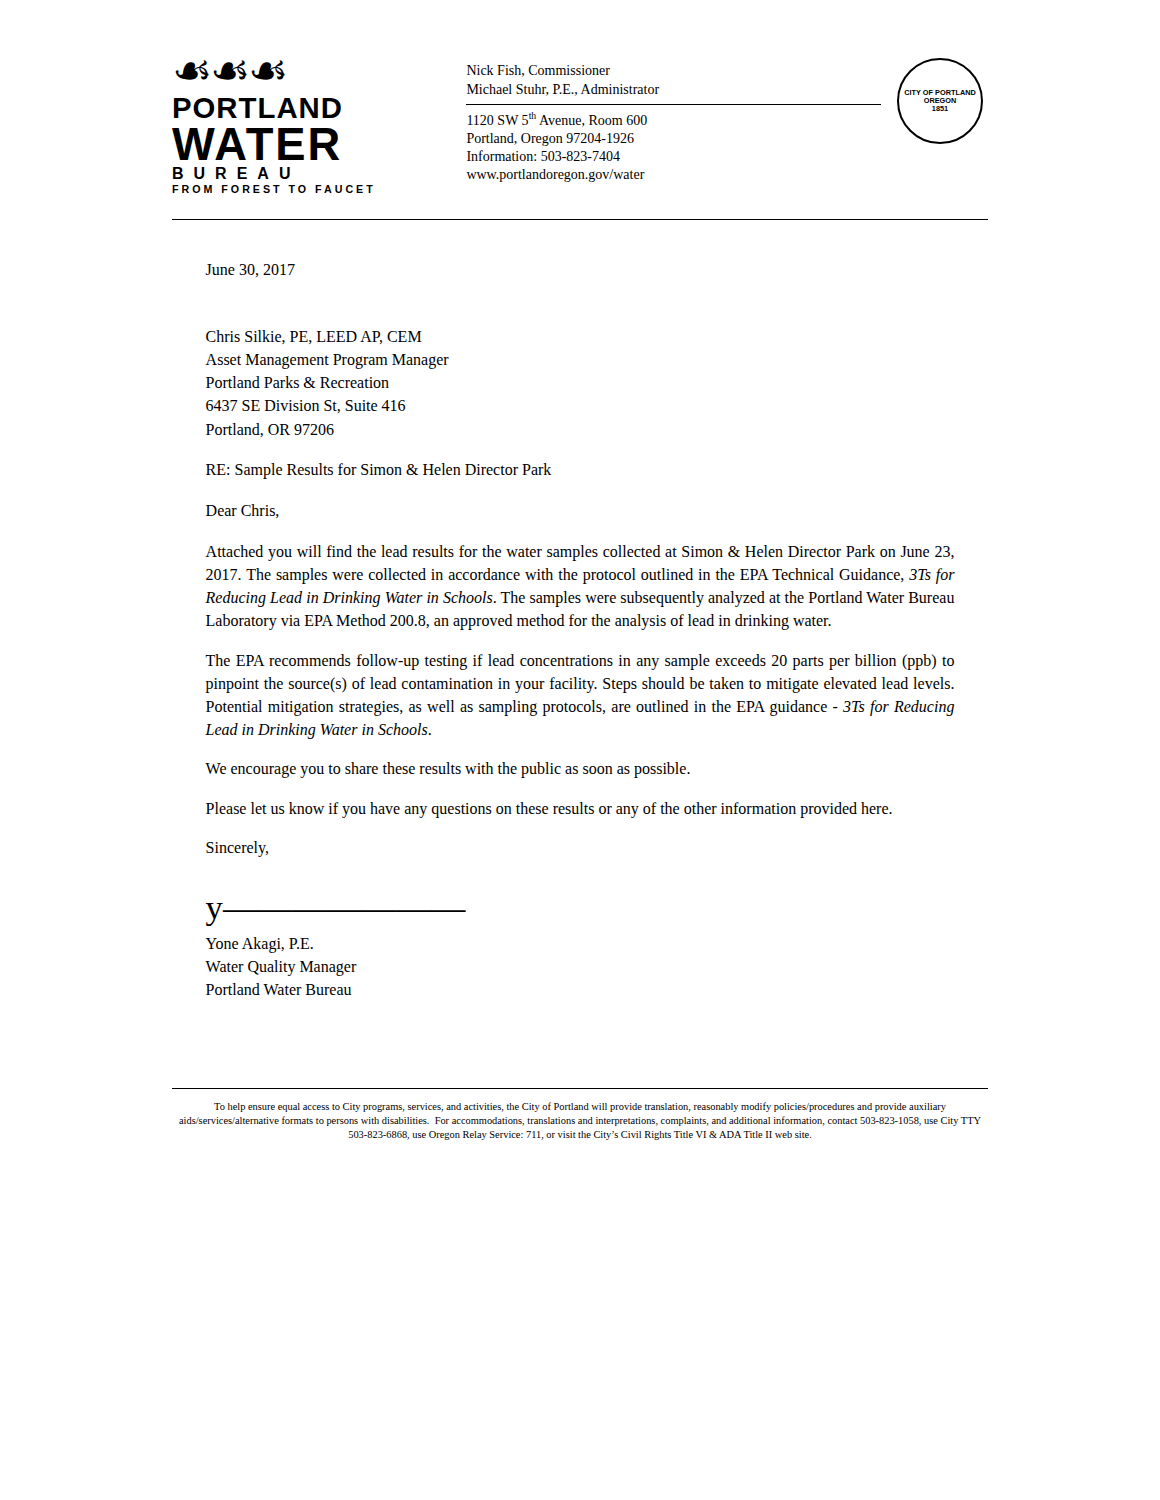☙☙☙
PORTLAND
WATER
BUREAU
FROM FOREST TO FAUCET
Nick Fish, Commissioner
Michael Stuhr, P.E., Administrator
1120 SW 5th Avenue, Room 600
Portland, Oregon 97204-1926
Information: 503-823-7404
www.portlandoregon.gov/water
CITY OF PORTLAND
OREGON
1851
June 30, 2017
Chris Silkie, PE, LEED AP, CEM
Asset Management Program Manager
Portland Parks & Recreation
6437 SE Division St, Suite 416
Portland, OR 97206
RE: Sample Results for Simon & Helen Director Park
Dear Chris,
Attached you will find the lead results for the water samples collected at Simon & Helen Director Park on June 23, 2017. The samples were collected in accordance with the protocol outlined in the EPA Technical Guidance, 3Ts for Reducing Lead in Drinking Water in Schools. The samples were subsequently analyzed at the Portland Water Bureau Laboratory via EPA Method 200.8, an approved method for the analysis of lead in drinking water.
The EPA recommends follow-up testing if lead concentrations in any sample exceeds 20 parts per billion (ppb) to pinpoint the source(s) of lead contamination in your facility. Steps should be taken to mitigate elevated lead levels. Potential mitigation strategies, as well as sampling protocols, are outlined in the EPA guidance - 3Ts for Reducing Lead in Drinking Water in Schools.
We encourage you to share these results with the public as soon as possible.
Please let us know if you have any questions on these results or any of the other information provided here.
Sincerely,
y———————
Yone Akagi, P.E.
Water Quality Manager
Portland Water Bureau
To help ensure equal access to City programs, services, and activities, the City of Portland will provide translation, reasonably modify policies/procedures and provide auxiliary aids/services/alternative formats to persons with disabilities. For accommodations, translations and interpretations, complaints, and additional information, contact 503-823-1058, use City TTY 503-823-6868, use Oregon Relay Service: 711, or visit the City’s Civil Rights Title VI & ADA Title II web site.